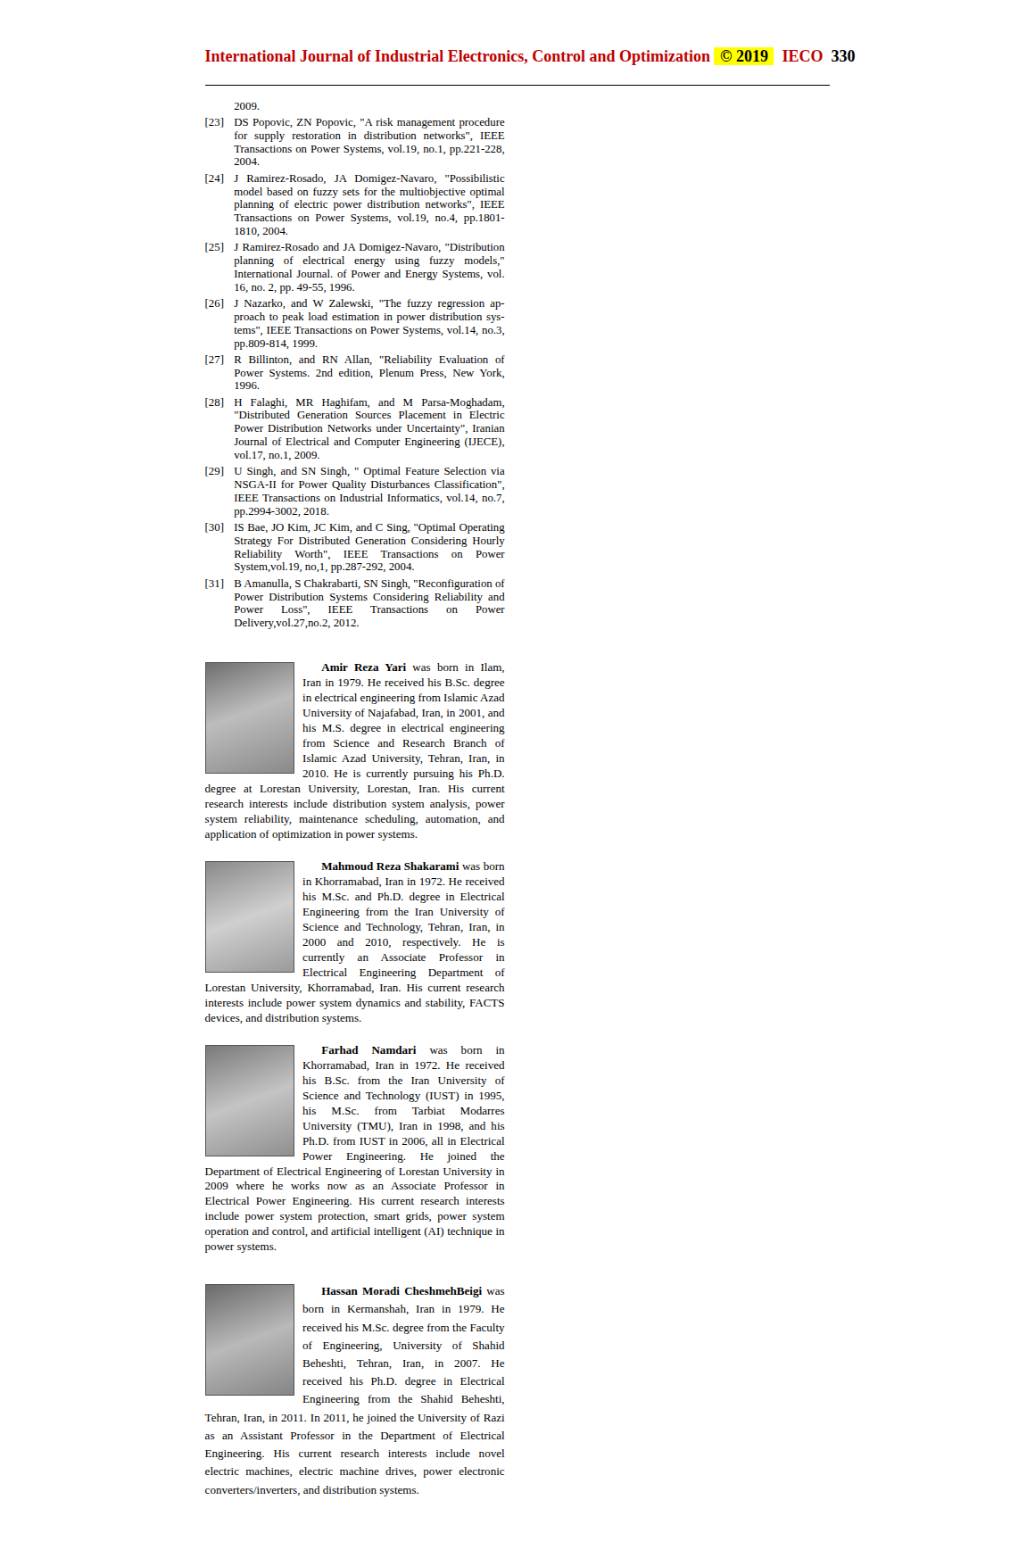International Journal of Industrial Electronics, Control and Optimization © 2019 IECO 330
2009.
[23] DS Popovic, ZN Popovic, "A risk management procedure for supply restoration in distribution networks", IEEE Transactions on Power Systems, vol.19, no.1, pp.221-228, 2004.
[24] J Ramirez-Rosado, JA Domigez-Navaro, "Possibilistic model based on fuzzy sets for the multiobjective optimal planning of electric power distribution networks", IEEE Transactions on Power Systems, vol.19, no.4, pp.1801-1810, 2004.
[25] J Ramirez-Rosado and JA Domigez-Navaro, "Distribution planning of electrical energy using fuzzy models," International Journal. of Power and Energy Systems, vol. 16, no. 2, pp. 49-55, 1996.
[26] J Nazarko, and W Zalewski, "The fuzzy regression approach to peak load estimation in power distribution systems", IEEE Transactions on Power Systems, vol.14, no.3, pp.809-814, 1999.
[27] R Billinton, and RN Allan, "Reliability Evaluation of Power Systems. 2nd edition, Plenum Press, New York, 1996.
[28] H Falaghi, MR Haghifam, and M Parsa-Moghadam, "Distributed Generation Sources Placement in Electric Power Distribution Networks under Uncertainty", Iranian Journal of Electrical and Computer Engineering (IJECE), vol.17, no.1, 2009.
[29] U Singh, and SN Singh, " Optimal Feature Selection via NSGA-II for Power Quality Disturbances Classification", IEEE Transactions on Industrial Informatics, vol.14, no.7, pp.2994-3002, 2018.
[30] IS Bae, JO Kim, JC Kim, and C Sing, "Optimal Operating Strategy For Distributed Generation Considering Hourly Reliability Worth", IEEE Transactions on Power System,vol.19, no,1, pp.287-292, 2004.
[31] B Amanulla, S Chakrabarti, SN Singh, "Reconfiguration of Power Distribution Systems Considering Reliability and Power Loss", IEEE Transactions on Power Delivery,vol.27,no.2, 2012.
Amir Reza Yari was born in Ilam, Iran in 1979. He received his B.Sc. degree in electrical engineering from Islamic Azad University of Najafabad, Iran, in 2001, and his M.S. degree in electrical engineering from Science and Research Branch of Islamic Azad University, Tehran, Iran, in 2010. He is currently pursuing his Ph.D. degree at Lorestan University, Lorestan, Iran. His current research interests include distribution system analysis, power system reliability, maintenance scheduling, automation, and application of optimization in power systems.
Mahmoud Reza Shakarami was born in Khorramabad, Iran in 1972. He received his M.Sc. and Ph.D. degree in Electrical Engineering from the Iran University of Science and Technology, Tehran, Iran, in 2000 and 2010, respectively. He is currently an Associate Professor in Electrical Engineering Department of Lorestan University, Khorramabad, Iran. His current research interests include power system dynamics and stability, FACTS devices, and distribution systems.
Farhad Namdari was born in Khorramabad, Iran in 1972. He received his B.Sc. from the Iran University of Science and Technology (IUST) in 1995, his M.Sc. from Tarbiat Modarres University (TMU), Iran in 1998, and his Ph.D. from IUST in 2006, all in Electrical Power Engineering. He joined the Department of Electrical Engineering of Lorestan University in 2009 where he works now as an Associate Professor in Electrical Power Engineering. His current research interests include power system protection, smart grids, power system operation and control, and artificial intelligent (AI) technique in power systems.
Hassan Moradi CheshmehBeigi was born in Kermanshah, Iran in 1979. He received his M.Sc. degree from the Faculty of Engineering, University of Shahid Beheshti, Tehran, Iran, in 2007. He received his Ph.D. degree in Electrical Engineering from the Shahid Beheshti, Tehran, Iran, in 2011. In 2011, he joined the University of Razi as an Assistant Professor in the Department of Electrical Engineering. His current research interests include novel electric machines, electric machine drives, power electronic converters/inverters, and distribution systems.